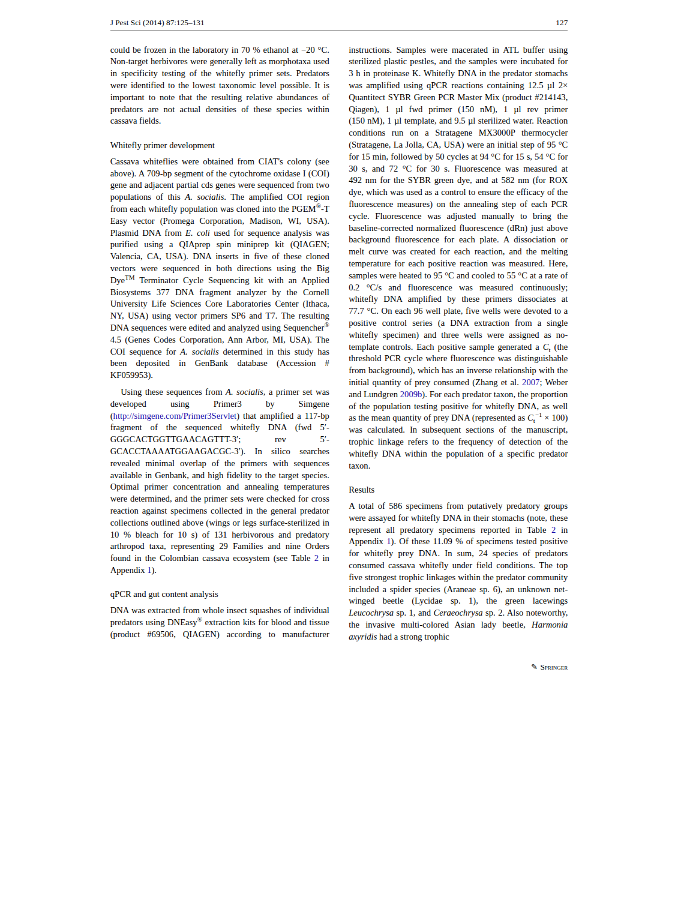J Pest Sci (2014) 87:125–131 127
could be frozen in the laboratory in 70 % ethanol at −20 °C. Non-target herbivores were generally left as morphotaxa used in specificity testing of the whitefly primer sets. Predators were identified to the lowest taxonomic level possible. It is important to note that the resulting relative abundances of predators are not actual densities of these species within cassava fields.
Whitefly primer development
Cassava whiteflies were obtained from CIAT's colony (see above). A 709-bp segment of the cytochrome oxidase I (COI) gene and adjacent partial cds genes were sequenced from two populations of this A. socialis. The amplified COI region from each whitefly population was cloned into the PGEM®-T Easy vector (Promega Corporation, Madison, WI, USA). Plasmid DNA from E. coli used for sequence analysis was purified using a QIAprep spin miniprep kit (QIAGEN; Valencia, CA, USA). DNA inserts in five of these cloned vectors were sequenced in both directions using the Big DyeTM Terminator Cycle Sequencing kit with an Applied Biosystems 377 DNA fragment analyzer by the Cornell University Life Sciences Core Laboratories Center (Ithaca, NY, USA) using vector primers SP6 and T7. The resulting DNA sequences were edited and analyzed using Sequencher® 4.5 (Genes Codes Corporation, Ann Arbor, MI, USA). The COI sequence for A. socialis determined in this study has been deposited in GenBank database (Accession # KF059953).
Using these sequences from A. socialis, a primer set was developed using Primer3 by Simgene (http://simgene.com/Primer3Servlet) that amplified a 117-bp fragment of the sequenced whitefly DNA (fwd 5′-GGGCACTGGTTGAACAGTTT-3′; rev 5′-GCACCTAAAATGGAAGACGC-3′). In silico searches revealed minimal overlap of the primers with sequences available in Genbank, and high fidelity to the target species. Optimal primer concentration and annealing temperatures were determined, and the primer sets were checked for cross reaction against specimens collected in the general predator collections outlined above (wings or legs surface-sterilized in 10 % bleach for 10 s) of 131 herbivorous and predatory arthropod taxa, representing 29 Families and nine Orders found in the Colombian cassava ecosystem (see Table 2 in Appendix 1).
qPCR and gut content analysis
DNA was extracted from whole insect squashes of individual predators using DNEasy® extraction kits for blood and tissue (product #69506, QIAGEN) according to manufacturer instructions. Samples were macerated in ATL buffer using sterilized plastic pestles, and the samples were incubated for 3 h in proteinase K. Whitefly DNA in the predator stomachs was amplified using qPCR reactions containing 12.5 µl 2× Quantitect SYBR Green PCR Master Mix (product #214143, Qiagen), 1 µl fwd primer (150 nM), 1 µl rev primer (150 nM), 1 µl template, and 9.5 µl sterilized water. Reaction conditions run on a Stratagene MX3000P thermocycler (Stratagene, La Jolla, CA, USA) were an initial step of 95 °C for 15 min, followed by 50 cycles at 94 °C for 15 s, 54 °C for 30 s, and 72 °C for 30 s. Fluorescence was measured at 492 nm for the SYBR green dye, and at 582 nm (for ROX dye, which was used as a control to ensure the efficacy of the fluorescence measures) on the annealing step of each PCR cycle. Fluorescence was adjusted manually to bring the baseline-corrected normalized fluorescence (dRn) just above background fluorescence for each plate. A dissociation or melt curve was created for each reaction, and the melting temperature for each positive reaction was measured. Here, samples were heated to 95 °C and cooled to 55 °C at a rate of 0.2 °C/s and fluorescence was measured continuously; whitefly DNA amplified by these primers dissociates at 77.7 °C. On each 96 well plate, five wells were devoted to a positive control series (a DNA extraction from a single whitefly specimen) and three wells were assigned as no-template controls. Each positive sample generated a Ct (the threshold PCR cycle where fluorescence was distinguishable from background), which has an inverse relationship with the initial quantity of prey consumed (Zhang et al. 2007; Weber and Lundgren 2009b). For each predator taxon, the proportion of the population testing positive for whitefly DNA, as well as the mean quantity of prey DNA (represented as Ct−1 × 100) was calculated. In subsequent sections of the manuscript, trophic linkage refers to the frequency of detection of the whitefly DNA within the population of a specific predator taxon.
Results
A total of 586 specimens from putatively predatory groups were assayed for whitefly DNA in their stomachs (note, these represent all predatory specimens reported in Table 2 in Appendix 1). Of these 11.09 % of specimens tested positive for whitefly prey DNA. In sum, 24 species of predators consumed cassava whitefly under field conditions. The top five strongest trophic linkages within the predator community included a spider species (Araneae sp. 6), an unknown net-winged beetle (Lycidae sp. 1), the green lacewings Leucochrysa sp. 1, and Ceraeochrysa sp. 2. Also noteworthy, the invasive multi-colored Asian lady beetle, Harmonia axyridis had a strong trophic
✎Springer